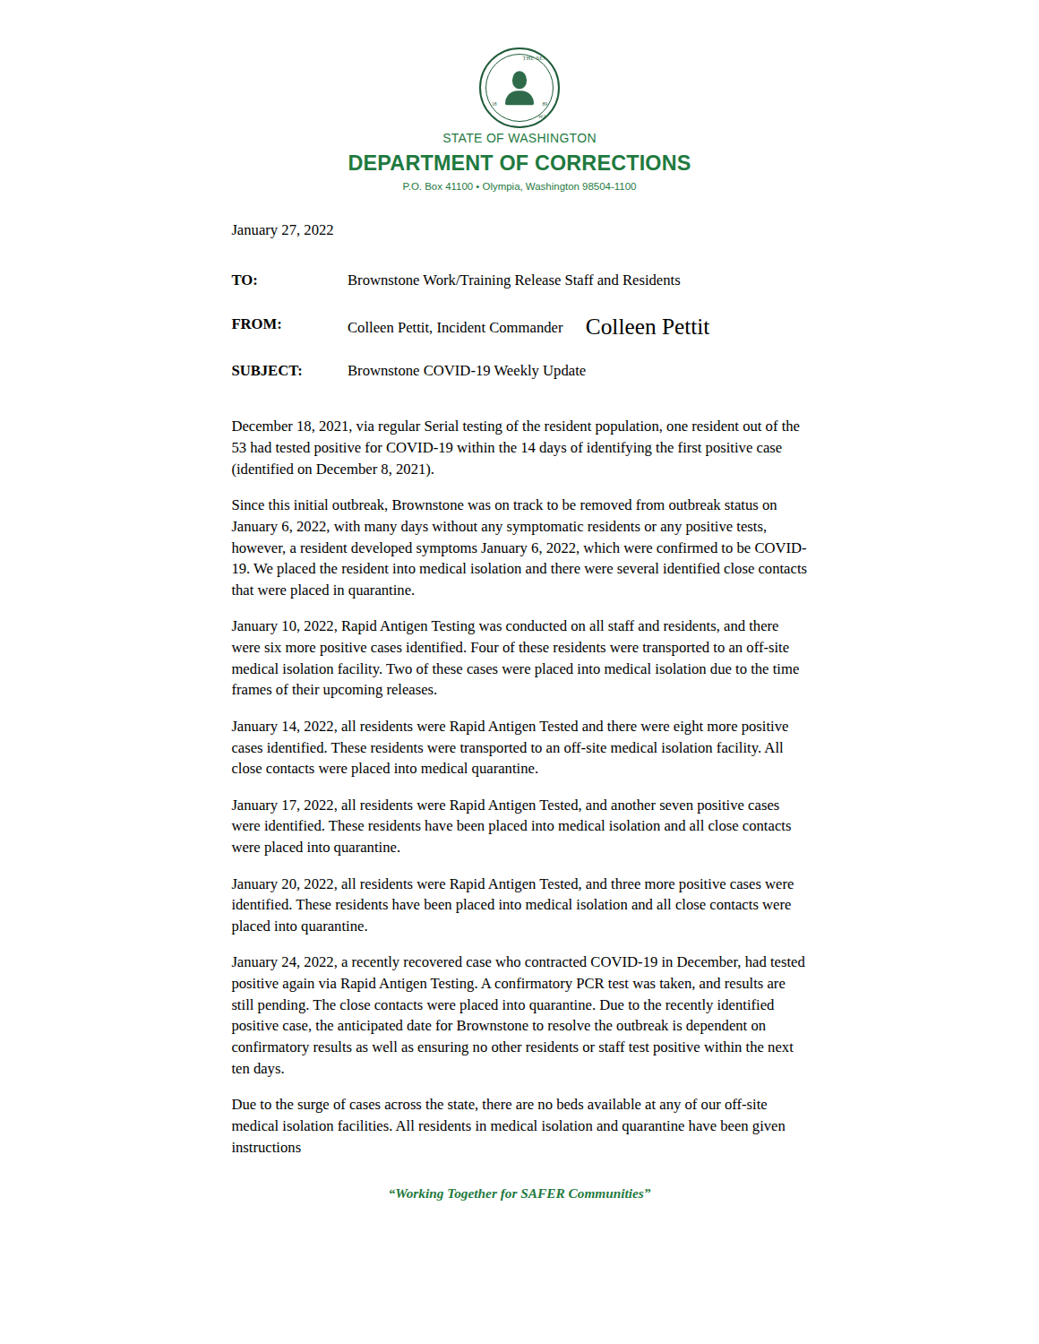THE SEAL OF THE STATE OF WASHINGTON
18
89
STATE OF WASHINGTON
DEPARTMENT OF CORRECTIONS
P.O. Box 41100 • Olympia, Washington 98504-1100
January 27, 2022
| TO: | Brownstone Work/Training Release Staff and Residents |
| FROM: | Colleen Pettit, Incident Commander Colleen Pettit |
| SUBJECT: | Brownstone COVID-19 Weekly Update |
December 18, 2021, via regular Serial testing of the resident population, one resident out of the 53 had tested positive for COVID-19 within the 14 days of identifying the first positive case (identified on December 8, 2021).
Since this initial outbreak, Brownstone was on track to be removed from outbreak status on January 6, 2022, with many days without any symptomatic residents or any positive tests, however, a resident developed symptoms January 6, 2022, which were confirmed to be COVID-19. We placed the resident into medical isolation and there were several identified close contacts that were placed in quarantine.
January 10, 2022, Rapid Antigen Testing was conducted on all staff and residents, and there were six more positive cases identified. Four of these residents were transported to an off-site medical isolation facility. Two of these cases were placed into medical isolation due to the time frames of their upcoming releases.
January 14, 2022, all residents were Rapid Antigen Tested and there were eight more positive cases identified. These residents were transported to an off-site medical isolation facility. All close contacts were placed into medical quarantine.
January 17, 2022, all residents were Rapid Antigen Tested, and another seven positive cases were identified. These residents have been placed into medical isolation and all close contacts were placed into quarantine.
January 20, 2022, all residents were Rapid Antigen Tested, and three more positive cases were identified. These residents have been placed into medical isolation and all close contacts were placed into quarantine.
January 24, 2022, a recently recovered case who contracted COVID-19 in December, had tested positive again via Rapid Antigen Testing. A confirmatory PCR test was taken, and results are still pending. The close contacts were placed into quarantine. Due to the recently identified positive case, the anticipated date for Brownstone to resolve the outbreak is dependent on confirmatory results as well as ensuring no other residents or staff test positive within the next ten days.
Due to the surge of cases across the state, there are no beds available at any of our off-site medical isolation facilities. All residents in medical isolation and quarantine have been given instructions
“Working Together for SAFER Communities”